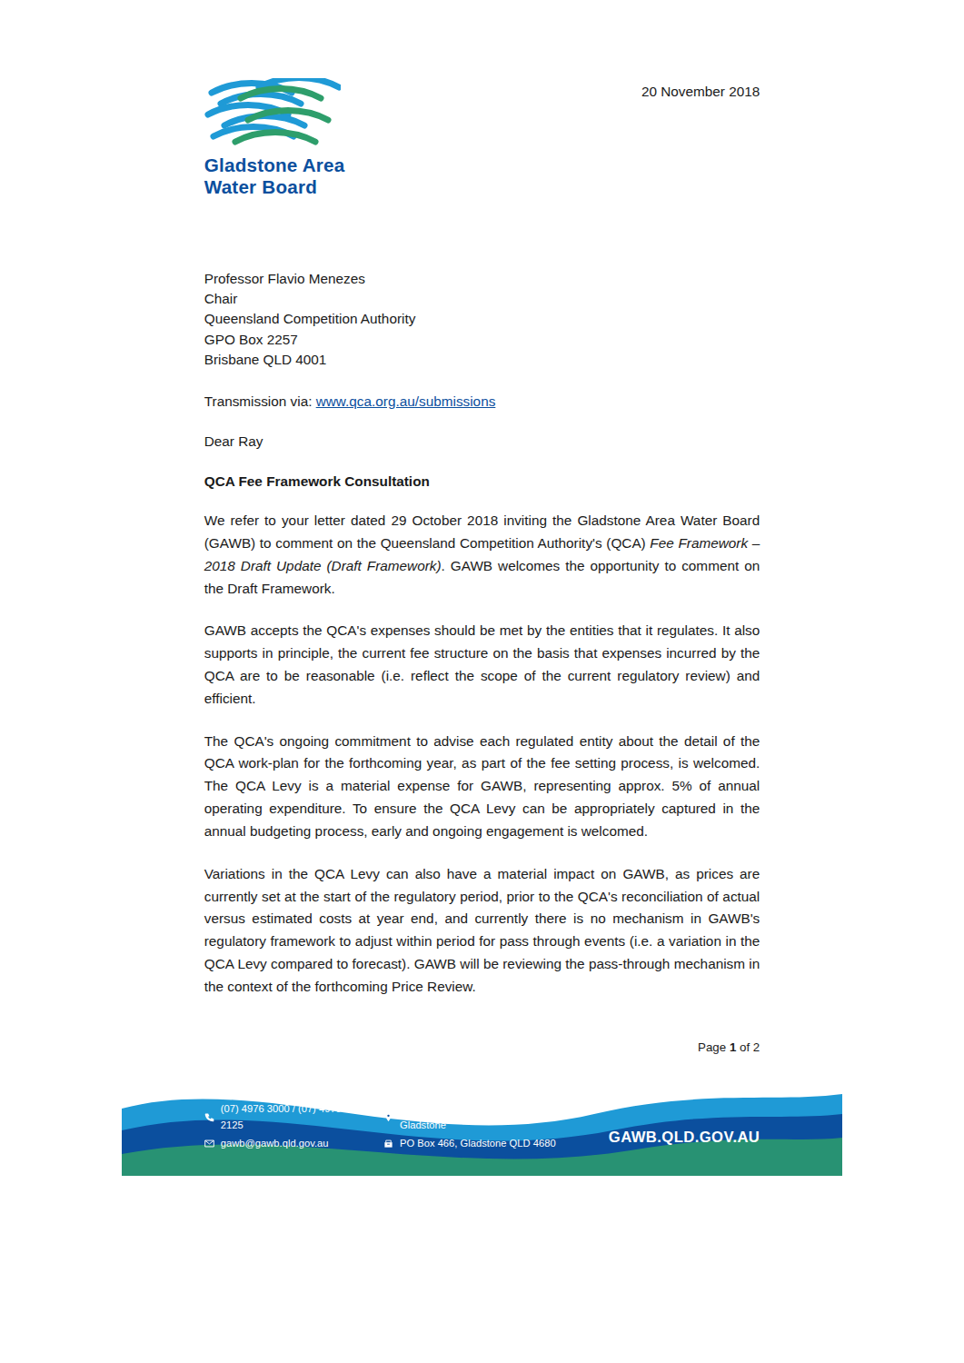Gladstone Area
Water Board
20 November 2018
Professor Flavio Menezes
Chair
Queensland Competition Authority
GPO Box 2257
Brisbane QLD 4001
Transmission via: www.qca.org.au/submissions
Dear Ray
QCA Fee Framework Consultation
We refer to your letter dated 29 October 2018 inviting the Gladstone Area Water Board (GAWB) to comment on the Queensland Competition Authority's (QCA) Fee Framework – 2018 Draft Update (Draft Framework). GAWB welcomes the opportunity to comment on the Draft Framework.
GAWB accepts the QCA's expenses should be met by the entities that it regulates. It also supports in principle, the current fee structure on the basis that expenses incurred by the QCA are to be reasonable (i.e. reflect the scope of the current regulatory review) and efficient.
The QCA's ongoing commitment to advise each regulated entity about the detail of the QCA work-plan for the forthcoming year, as part of the fee setting process, is welcomed. The QCA Levy is a material expense for GAWB, representing approx. 5% of annual operating expenditure. To ensure the QCA Levy can be appropriately captured in the annual budgeting process, early and ongoing engagement is welcomed.
Variations in the QCA Levy can also have a material impact on GAWB, as prices are currently set at the start of the regulatory period, prior to the QCA's reconciliation of actual versus estimated costs at year end, and currently there is no mechanism in GAWB's regulatory framework to adjust within period for pass through events (i.e. a variation in the QCA Levy compared to forecast). GAWB will be reviewing the pass-through mechanism in the context of the forthcoming Price Review.
Page 1 of 2
(07) 4976 3000 / (07) 4979 2125
gawb@gawb.qld.gov.au
Gladstone Office: 136 Goondoon St, Gladstone
PO Box 466, Gladstone QLD 4680
GAWB.QLD.GOV.AU